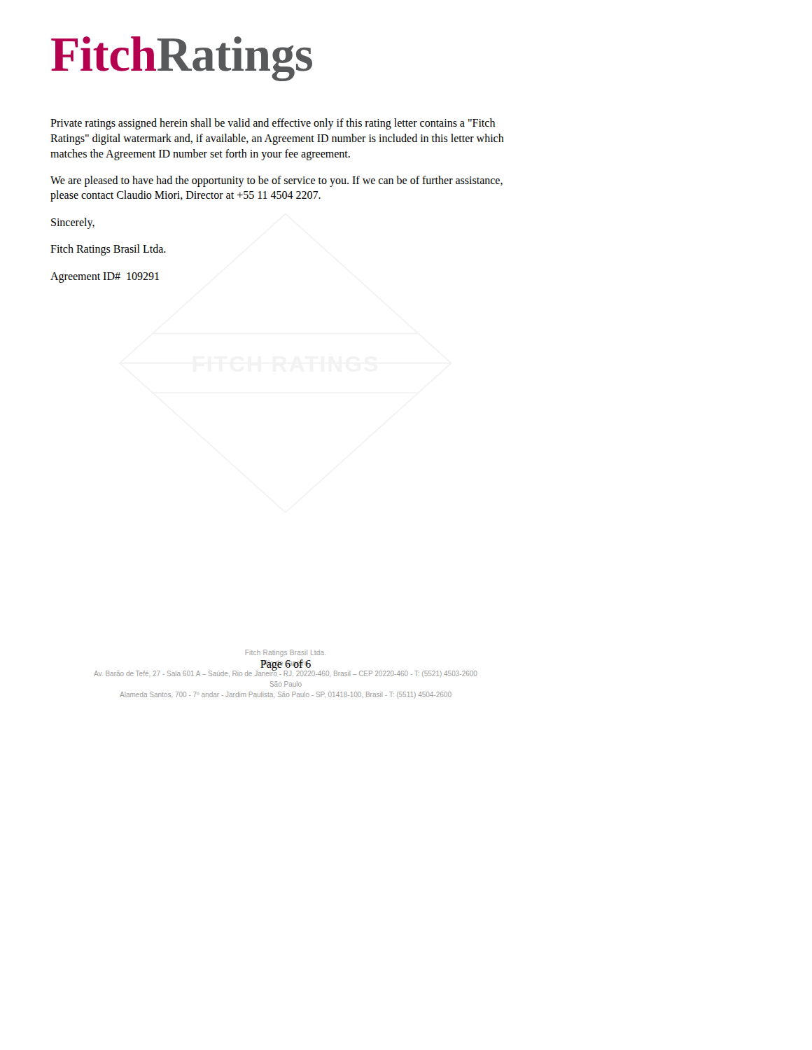Fitch Ratings
Private ratings assigned herein shall be valid and effective only if this rating letter contains a "Fitch Ratings" digital watermark and, if available, an Agreement ID number is included in this letter which matches the Agreement ID number set forth in your fee agreement.
We are pleased to have had the opportunity to be of service to you. If we can be of further assistance, please contact Claudio Miori, Director at +55 11 4504 2207.
Sincerely,
Fitch Ratings Brasil Ltda.
Agreement ID# 109291
FITCH RATINGS
Page 6 of 6
Fitch Ratings Brasil Ltda.
Rio de Janeiro
Av. Barão de Tefé, 27 - Sala 601 A – Saúde, Rio de Janeiro - RJ, 20220-460, Brasil – CEP 20220-460 - T: (5521) 4503-2600
São Paulo
Alameda Santos, 700 - 7º andar - Jardim Paulista, São Paulo - SP, 01418-100, Brasil - T: (5511) 4504-2600